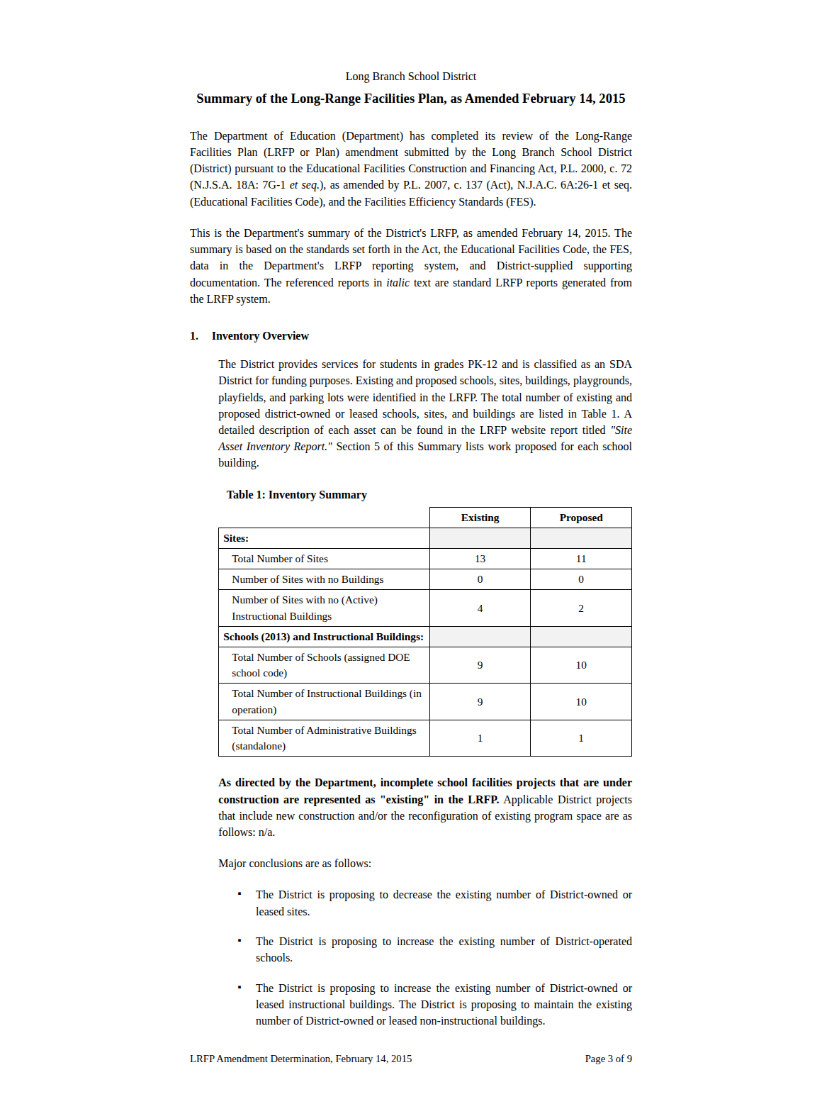Long Branch School District
Summary of the Long-Range Facilities Plan, as Amended February 14, 2015
The Department of Education (Department) has completed its review of the Long-Range Facilities Plan (LRFP or Plan) amendment submitted by the Long Branch School District (District) pursuant to the Educational Facilities Construction and Financing Act, P.L. 2000, c. 72 (N.J.S.A. 18A: 7G-1 et seq.), as amended by P.L. 2007, c. 137 (Act), N.J.A.C. 6A:26-1 et seq. (Educational Facilities Code), and the Facilities Efficiency Standards (FES).
This is the Department's summary of the District's LRFP, as amended February 14, 2015. The summary is based on the standards set forth in the Act, the Educational Facilities Code, the FES, data in the Department's LRFP reporting system, and District-supplied supporting documentation. The referenced reports in italic text are standard LRFP reports generated from the LRFP system.
1. Inventory Overview
The District provides services for students in grades PK-12 and is classified as an SDA District for funding purposes. Existing and proposed schools, sites, buildings, playgrounds, playfields, and parking lots were identified in the LRFP. The total number of existing and proposed district-owned or leased schools, sites, and buildings are listed in Table 1. A detailed description of each asset can be found in the LRFP website report titled "Site Asset Inventory Report." Section 5 of this Summary lists work proposed for each school building.
Table 1: Inventory Summary
| | Existing | Proposed |
| --- | --- | --- |
| Sites: | | |
| Total Number of Sites | 13 | 11 |
| Number of Sites with no Buildings | 0 | 0 |
| Number of Sites with no (Active) Instructional Buildings | 4 | 2 |
| Schools (2013) and Instructional Buildings: | | |
| Total Number of Schools (assigned DOE school code) | 9 | 10 |
| Total Number of Instructional Buildings (in operation) | 9 | 10 |
| Total Number of Administrative Buildings (standalone) | 1 | 1 |
As directed by the Department, incomplete school facilities projects that are under construction are represented as "existing" in the LRFP. Applicable District projects that include new construction and/or the reconfiguration of existing program space are as follows: n/a.
Major conclusions are as follows:
The District is proposing to decrease the existing number of District-owned or leased sites.
The District is proposing to increase the existing number of District-operated schools.
The District is proposing to increase the existing number of District-owned or leased instructional buildings. The District is proposing to maintain the existing number of District-owned or leased non-instructional buildings.
LRFP Amendment Determination, February 14, 2015 Page 3 of 9